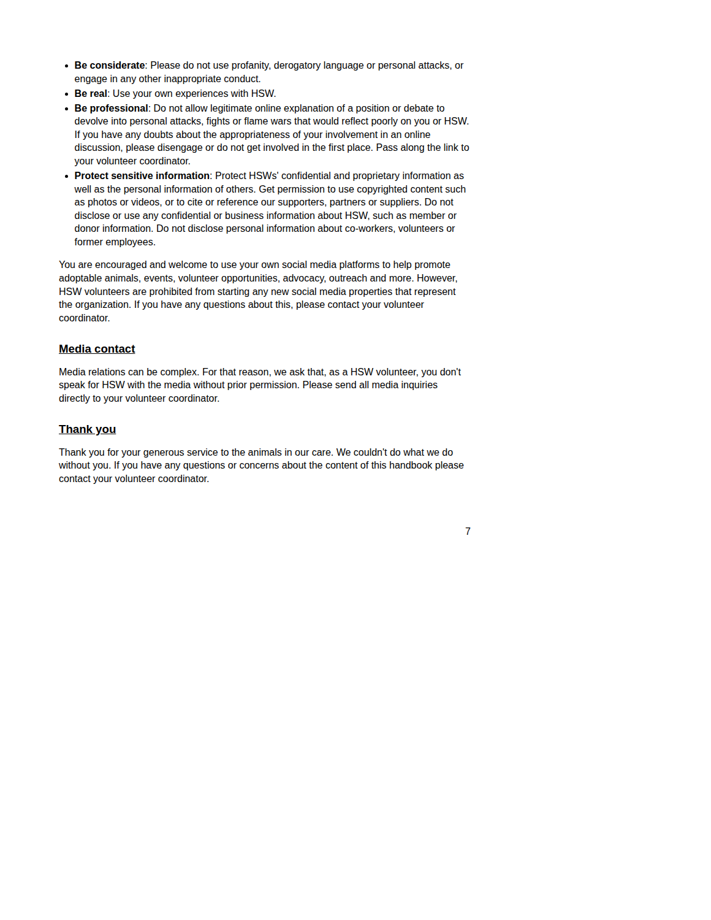Be considerate: Please do not use profanity, derogatory language or personal attacks, or engage in any other inappropriate conduct.
Be real: Use your own experiences with HSW.
Be professional: Do not allow legitimate online explanation of a position or debate to devolve into personal attacks, fights or flame wars that would reflect poorly on you or HSW. If you have any doubts about the appropriateness of your involvement in an online discussion, please disengage or do not get involved in the first place. Pass along the link to your volunteer coordinator.
Protect sensitive information: Protect HSWs' confidential and proprietary information as well as the personal information of others. Get permission to use copyrighted content such as photos or videos, or to cite or reference our supporters, partners or suppliers. Do not disclose or use any confidential or business information about HSW, such as member or donor information. Do not disclose personal information about co-workers, volunteers or former employees.
You are encouraged and welcome to use your own social media platforms to help promote adoptable animals, events, volunteer opportunities, advocacy, outreach and more. However, HSW volunteers are prohibited from starting any new social media properties that represent the organization. If you have any questions about this, please contact your volunteer coordinator.
Media contact
Media relations can be complex. For that reason, we ask that, as a HSW volunteer, you don't speak for HSW with the media without prior permission. Please send all media inquiries directly to your volunteer coordinator.
Thank you
Thank you for your generous service to the animals in our care. We couldn't do what we do without you. If you have any questions or concerns about the content of this handbook please contact your volunteer coordinator.
7